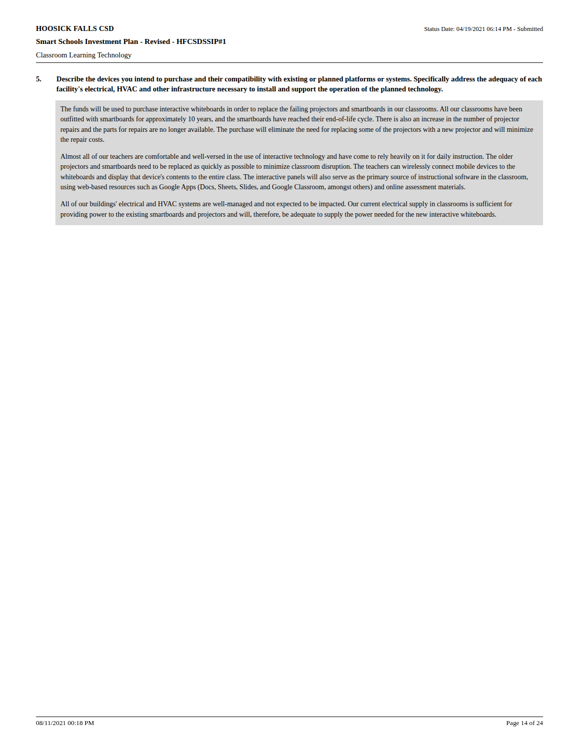HOOSICK FALLS CSD Status Date: 04/19/2021 06:14 PM - Submitted
Smart Schools Investment Plan - Revised - HFCSDSSIP#1
Classroom Learning Technology
5.
Describe the devices you intend to purchase and their compatibility with existing or planned platforms or systems. Specifically address the adequacy of each facility's electrical, HVAC and other infrastructure necessary to install and support the operation of the planned technology.
The funds will be used to purchase interactive whiteboards in order to replace the failing projectors and smartboards in our classrooms. All our classrooms have been outfitted with smartboards for approximately 10 years, and the smartboards have reached their end-of-life cycle. There is also an increase in the number of projector repairs and the parts for repairs are no longer available. The purchase will eliminate the need for replacing some of the projectors with a new projector and will minimize the repair costs.
Almost all of our teachers are comfortable and well-versed in the use of interactive technology and have come to rely heavily on it for daily instruction. The older projectors and smartboards need to be replaced as quickly as possible to minimize classroom disruption. The teachers can wirelessly connect mobile devices to the whiteboards and display that device's contents to the entire class. The interactive panels will also serve as the primary source of instructional software in the classroom, using web-based resources such as Google Apps (Docs, Sheets, Slides, and Google Classroom, amongst others) and online assessment materials.
All of our buildings' electrical and HVAC systems are well-managed and not expected to be impacted. Our current electrical supply in classrooms is sufficient for providing power to the existing smartboards and projectors and will, therefore, be adequate to supply the power needed for the new interactive whiteboards.
08/11/2021 00:18 PM Page 14 of 24